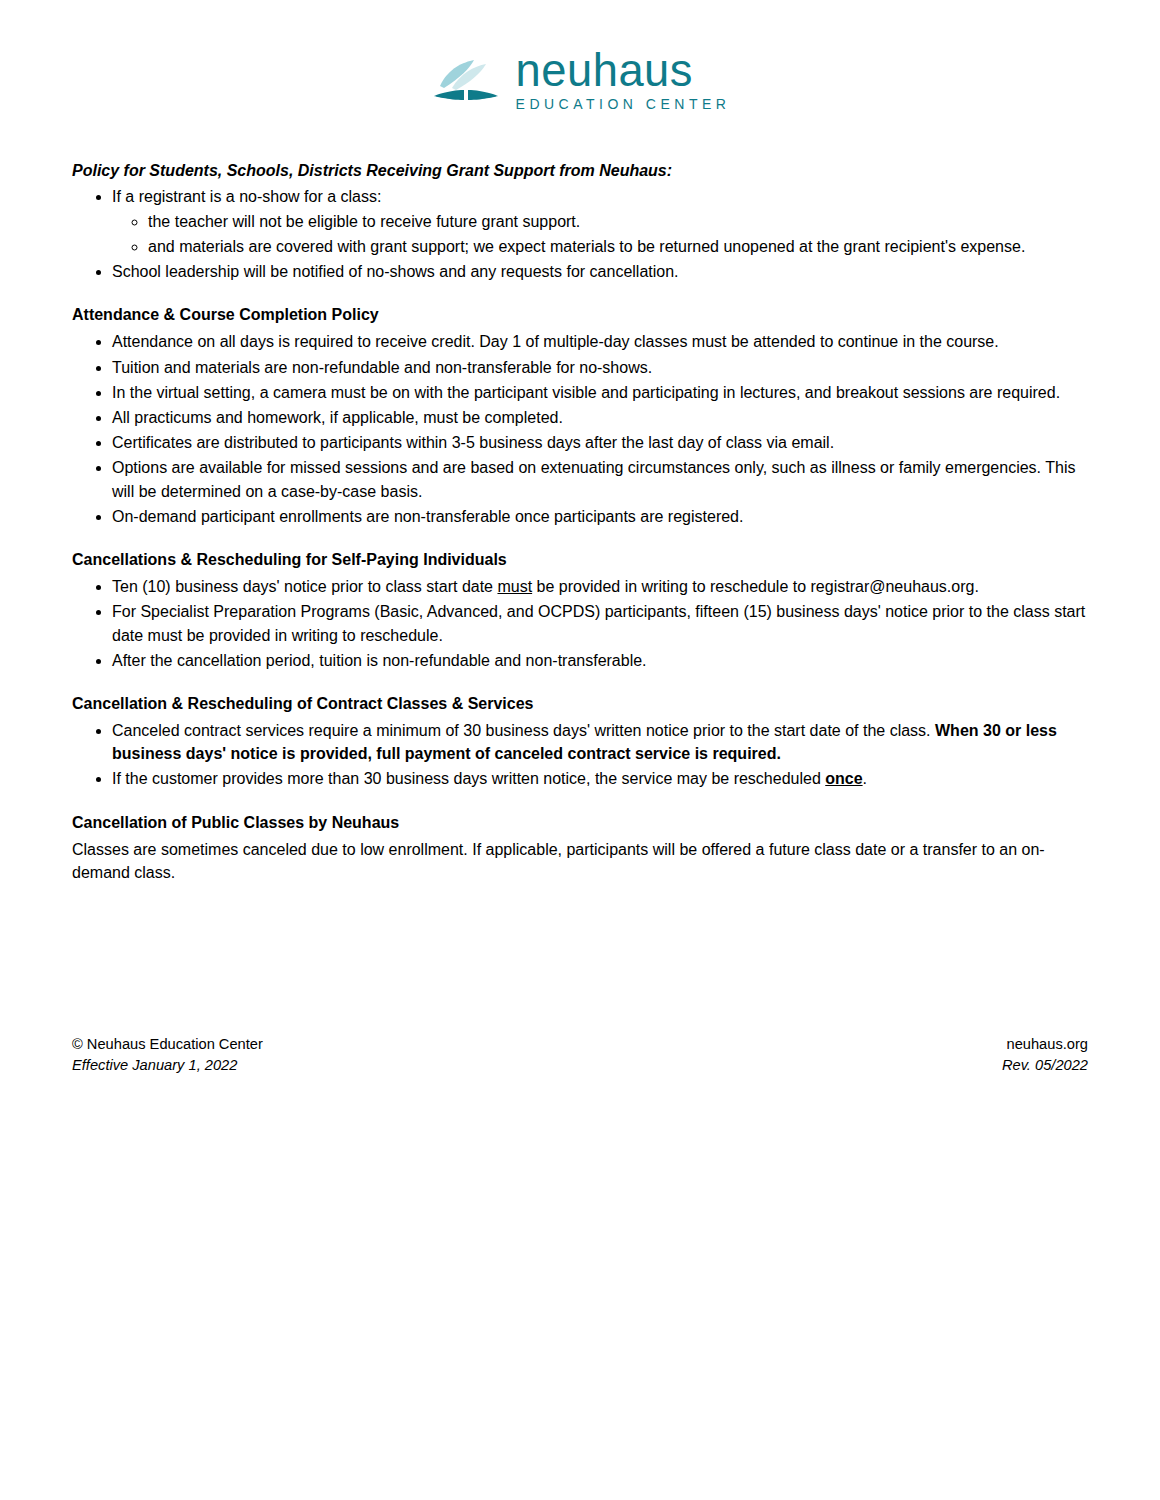neuhaus
EDUCATION CENTER
Policy for Students, Schools, Districts Receiving Grant Support from Neuhaus:
If a registrant is a no-show for a class:
the teacher will not be eligible to receive future grant support.
and materials are covered with grant support; we expect materials to be returned unopened at the grant recipient's expense.
School leadership will be notified of no-shows and any requests for cancellation.
Attendance & Course Completion Policy
Attendance on all days is required to receive credit. Day 1 of multiple-day classes must be attended to continue in the course.
Tuition and materials are non-refundable and non-transferable for no-shows.
In the virtual setting, a camera must be on with the participant visible and participating in lectures, and breakout sessions are required.
All practicums and homework, if applicable, must be completed.
Certificates are distributed to participants within 3-5 business days after the last day of class via email.
Options are available for missed sessions and are based on extenuating circumstances only, such as illness or family emergencies. This will be determined on a case-by-case basis.
On-demand participant enrollments are non-transferable once participants are registered.
Cancellations & Rescheduling for Self-Paying Individuals
Ten (10) business days' notice prior to class start date must be provided in writing to reschedule to registrar@neuhaus.org.
For Specialist Preparation Programs (Basic, Advanced, and OCPDS) participants, fifteen (15) business days' notice prior to the class start date must be provided in writing to reschedule.
After the cancellation period, tuition is non-refundable and non-transferable.
Cancellation & Rescheduling of Contract Classes & Services
Canceled contract services require a minimum of 30 business days' written notice prior to the start date of the class. When 30 or less business days' notice is provided, full payment of canceled contract service is required.
If the customer provides more than 30 business days written notice, the service may be rescheduled once.
Cancellation of Public Classes by Neuhaus
Classes are sometimes canceled due to low enrollment. If applicable, participants will be offered a future class date or a transfer to an on-demand class.
© Neuhaus Education Center
Effective January 1, 2022
neuhaus.org
Rev. 05/2022